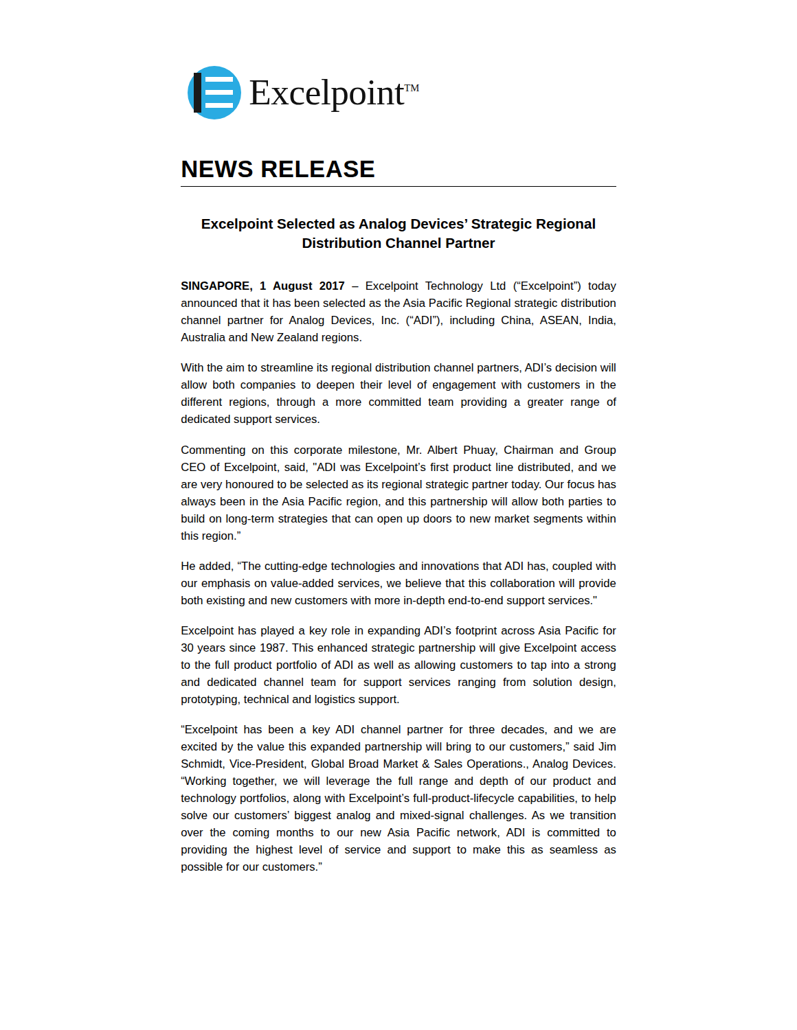ExcelpointTM
NEWS RELEASE
Excelpoint Selected as Analog Devices’ Strategic Regional Distribution Channel Partner
SINGAPORE, 1 August 2017 – Excelpoint Technology Ltd (“Excelpoint”) today announced that it has been selected as the Asia Pacific Regional strategic distribution channel partner for Analog Devices, Inc. (“ADI”), including China, ASEAN, India, Australia and New Zealand regions.
With the aim to streamline its regional distribution channel partners, ADI’s decision will allow both companies to deepen their level of engagement with customers in the different regions, through a more committed team providing a greater range of dedicated support services.
Commenting on this corporate milestone, Mr. Albert Phuay, Chairman and Group CEO of Excelpoint, said, "ADI was Excelpoint’s first product line distributed, and we are very honoured to be selected as its regional strategic partner today. Our focus has always been in the Asia Pacific region, and this partnership will allow both parties to build on long-term strategies that can open up doors to new market segments within this region.”
He added, “The cutting-edge technologies and innovations that ADI has, coupled with our emphasis on value-added services, we believe that this collaboration will provide both existing and new customers with more in-depth end-to-end support services."
Excelpoint has played a key role in expanding ADI’s footprint across Asia Pacific for 30 years since 1987. This enhanced strategic partnership will give Excelpoint access to the full product portfolio of ADI as well as allowing customers to tap into a strong and dedicated channel team for support services ranging from solution design, prototyping, technical and logistics support.
“Excelpoint has been a key ADI channel partner for three decades, and we are excited by the value this expanded partnership will bring to our customers,” said Jim Schmidt, Vice-President, Global Broad Market & Sales Operations., Analog Devices. “Working together, we will leverage the full range and depth of our product and technology portfolios, along with Excelpoint’s full-product-lifecycle capabilities, to help solve our customers’ biggest analog and mixed-signal challenges. As we transition over the coming months to our new Asia Pacific network, ADI is committed to providing the highest level of service and support to make this as seamless as possible for our customers.”